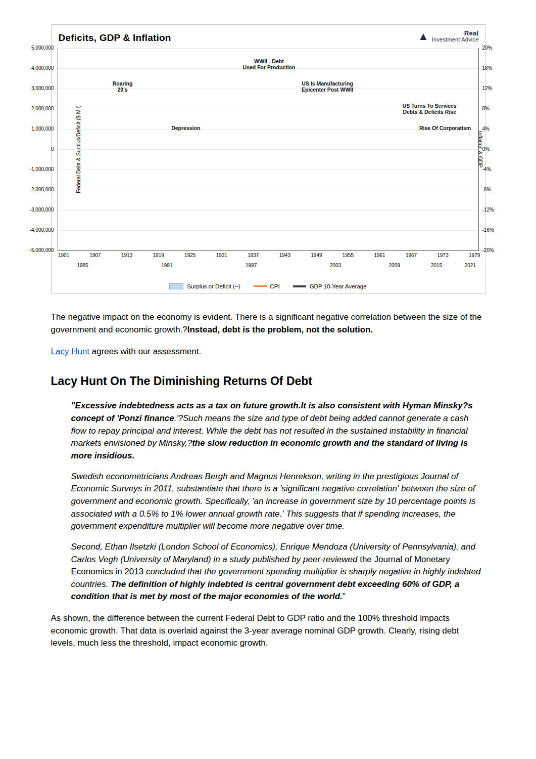Deficits, GDP & Inflation
▲ Real Investment Advice
Federal Debt & Surplus/Deficit ($ Mil) Inflation & GDP
5,000,000 4,000,000 3,000,000 2,000,000 1,000,000 0 -1,000,000 -2,000,000 -3,000,000 -4,000,000 -5,000,000
20% 16% 12% 8% 4% 0% -4% -8% -12% -16% -20%
Roaring
20's
Depression
WWII - Debt
Used For Production
US Is Manufacturing
Epicenter Post WWII
US Turns To Services
Debts & Deficits Rise
Rise Of Corporatism
1901 1907 1913 1919 1925 1931 1937 1943 1949 1955 1961 1967 1973 1979
x
1985 1991 1997 2003 2009 2015 2021
Surplus or Deficit (−) CPI GDP 10-Year Average
The negative impact on the economy is evident. There is a significant negative correlation between the size of the government and economic growth.?Instead, debt is the problem, not the solution.
Lacy Hunt agrees with our assessment.
Lacy Hunt On The Diminishing Returns Of Debt
"Excessive indebtedness acts as a tax on future growth. It is also consistent with Hyman Minsky?s concept of 'Ponzi finance.'?Such means the size and type of debt being added cannot generate a cash flow to repay principal and interest. While the debt has not resulted in the sustained instability in financial markets envisioned by Minsky,?the slow reduction in economic growth and the standard of living is more insidious.
Swedish econometricians Andreas Bergh and Magnus Henrekson, writing in the prestigious Journal of Economic Surveys in 2011, substantiate that there is a 'significant negative correlation' between the size of government and economic growth. Specifically, 'an increase in government size by 10 percentage points is associated with a 0.5% to 1% lower annual growth rate.' This suggests that if spending increases, the government expenditure multiplier will become more negative over time.
Second, Ethan Ilsetzki (London School of Economics), Enrique Mendoza (University of Pennsylvania), and Carlos Vegh (University of Maryland) in a study published by peer-reviewed the Journal of Monetary Economics in 2013 concluded that the government spending multiplier is sharply negative in highly indebted countries. The definition of highly indebted is central government debt exceeding 60% of GDP, a condition that is met by most of the major economies of the world."
As shown, the difference between the current Federal Debt to GDP ratio and the 100% threshold impacts economic growth. That data is overlaid against the 3-year average nominal GDP growth. Clearly, rising debt levels, much less the threshold, impact economic growth.